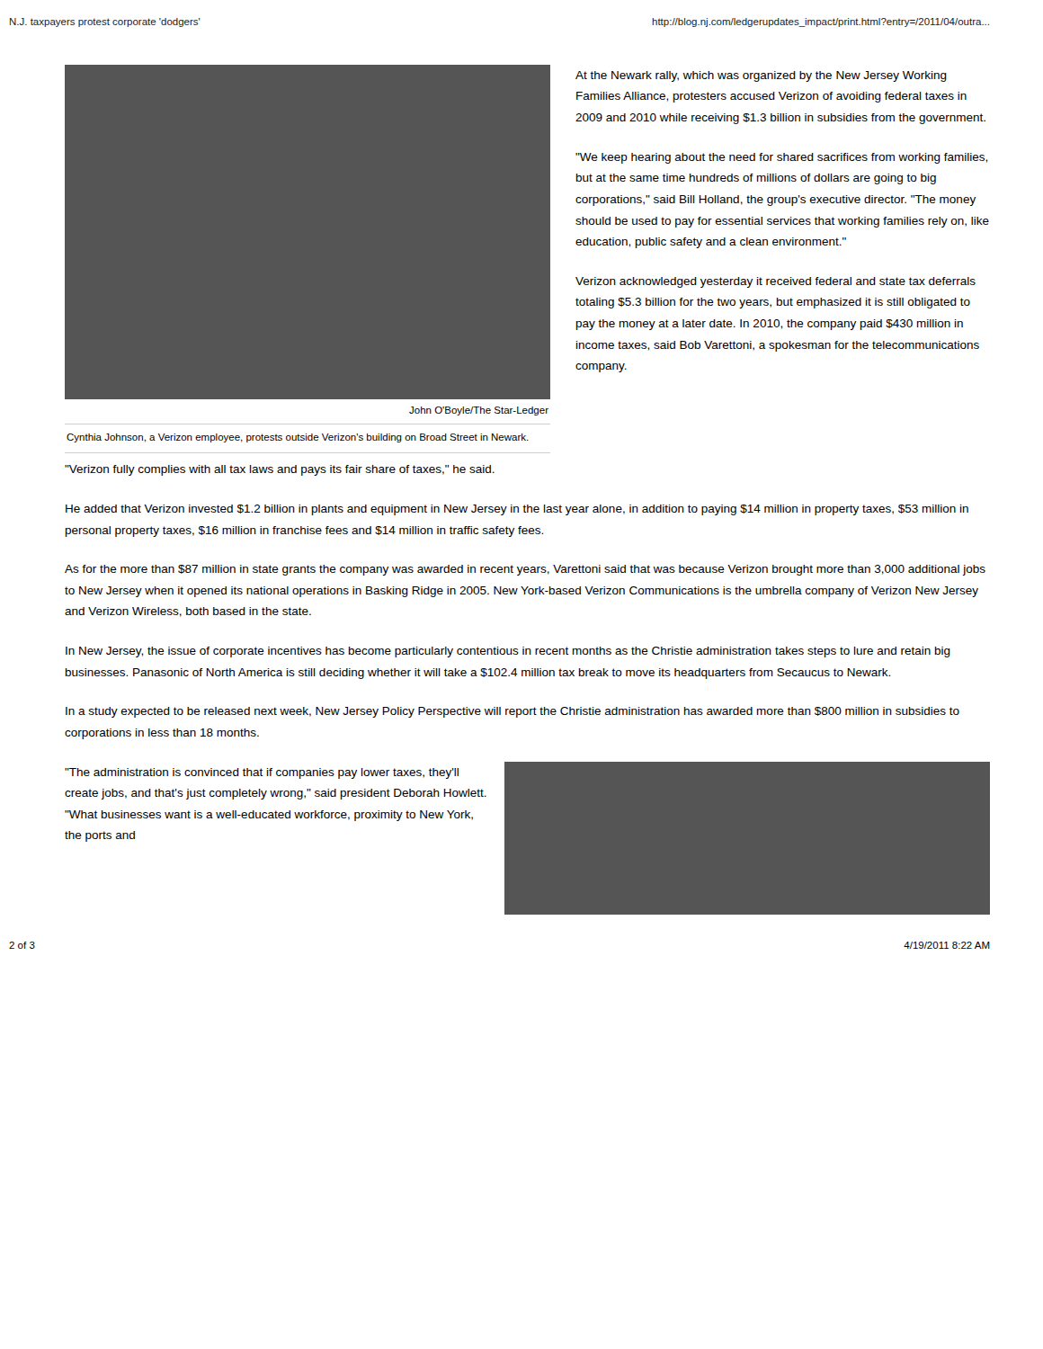N.J. taxpayers protest corporate 'dodgers' http://blog.nj.com/ledgerupdates_impact/print.html?entry=/2011/04/outra...
John O'Boyle/The Star-Ledger Cynthia Johnson, a Verizon employee, protests outside Verizon's building on Broad Street in Newark.
At the Newark rally, which was organized by the New Jersey Working Families Alliance, protesters accused Verizon of avoiding federal taxes in 2009 and 2010 while receiving $1.3 billion in subsidies from the government.
"We keep hearing about the need for shared sacrifices from working families, but at the same time hundreds of millions of dollars are going to big corporations," said Bill Holland, the group's executive director. "The money should be used to pay for essential services that working families rely on, like education, public safety and a clean environment."
Verizon acknowledged yesterday it received federal and state tax deferrals totaling $5.3 billion for the two years, but emphasized it is still obligated to pay the money at a later date. In 2010, the company paid $430 million in income taxes, said Bob Varettoni, a spokesman for the telecommunications company.
"Verizon fully complies with all tax laws and pays its fair share of taxes," he said.
He added that Verizon invested $1.2 billion in plants and equipment in New Jersey in the last year alone, in addition to paying $14 million in property taxes, $53 million in personal property taxes, $16 million in franchise fees and $14 million in traffic safety fees.
As for the more than $87 million in state grants the company was awarded in recent years, Varettoni said that was because Verizon brought more than 3,000 additional jobs to New Jersey when it opened its national operations in Basking Ridge in 2005. New York-based Verizon Communications is the umbrella company of Verizon New Jersey and Verizon Wireless, both based in the state.
In New Jersey, the issue of corporate incentives has become particularly contentious in recent months as the Christie administration takes steps to lure and retain big businesses. Panasonic of North America is still deciding whether it will take a $102.4 million tax break to move its headquarters from Secaucus to Newark.
In a study expected to be released next week, New Jersey Policy Perspective will report the Christie administration has awarded more than $800 million in subsidies to corporations in less than 18 months.
"The administration is convinced that if companies pay lower taxes, they'll create jobs, and that's just completely wrong," said president Deborah Howlett. "What businesses want is a well-educated workforce, proximity to New York, the ports and
2 of 3 4/19/2011 8:22 AM